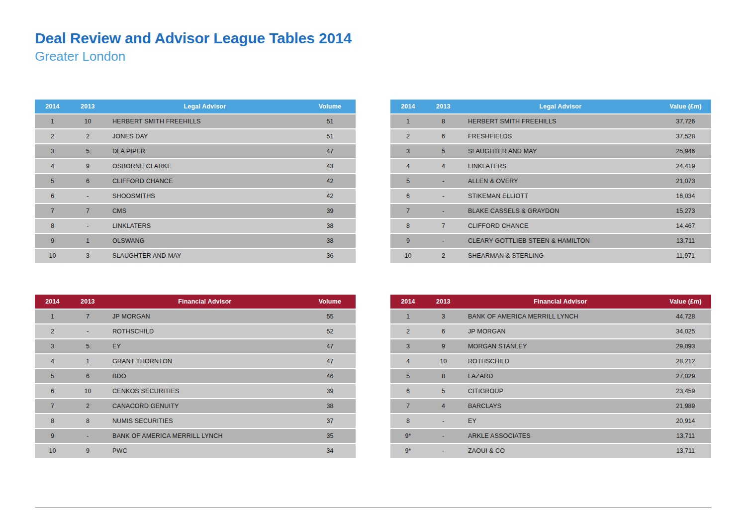Deal Review and Advisor League Tables 2014
Greater London
| 2014 | 2013 | Legal Advisor | Volume |
| --- | --- | --- | --- |
| 1 | 10 | HERBERT SMITH FREEHILLS | 51 |
| 2 | 2 | JONES DAY | 51 |
| 3 | 5 | DLA PIPER | 47 |
| 4 | 9 | OSBORNE CLARKE | 43 |
| 5 | 6 | CLIFFORD CHANCE | 42 |
| 6 | - | SHOOSMITHS | 42 |
| 7 | 7 | CMS | 39 |
| 8 | - | LINKLATERS | 38 |
| 9 | 1 | OLSWANG | 38 |
| 10 | 3 | SLAUGHTER AND MAY | 36 |
| 2014 | 2013 | Legal Advisor | Value (£m) |
| --- | --- | --- | --- |
| 1 | 8 | HERBERT SMITH FREEHILLS | 37,726 |
| 2 | 6 | FRESHFIELDS | 37,528 |
| 3 | 5 | SLAUGHTER AND MAY | 25,946 |
| 4 | 4 | LINKLATERS | 24,419 |
| 5 | - | ALLEN & OVERY | 21,073 |
| 6 | - | STIKEMAN ELLIOTT | 16,034 |
| 7 | - | BLAKE CASSELS & GRAYDON | 15,273 |
| 8 | 7 | CLIFFORD CHANCE | 14,467 |
| 9 | - | CLEARY GOTTLIEB STEEN & HAMILTON | 13,711 |
| 10 | 2 | SHEARMAN & STERLING | 11,971 |
| 2014 | 2013 | Financial Advisor | Volume |
| --- | --- | --- | --- |
| 1 | 7 | JP MORGAN | 55 |
| 2 | - | ROTHSCHILD | 52 |
| 3 | 5 | EY | 47 |
| 4 | 1 | GRANT THORNTON | 47 |
| 5 | 6 | BDO | 46 |
| 6 | 10 | CENKOS SECURITIES | 39 |
| 7 | 2 | CANACORD GENUITY | 38 |
| 8 | 8 | NUMIS SECURITIES | 37 |
| 9 | - | BANK OF AMERICA MERRILL LYNCH | 35 |
| 10 | 9 | PWC | 34 |
| 2014 | 2013 | Financial Advisor | Value (£m) |
| --- | --- | --- | --- |
| 1 | 3 | BANK OF AMERICA MERRILL LYNCH | 44,728 |
| 2 | 6 | JP MORGAN | 34,025 |
| 3 | 9 | MORGAN STANLEY | 29,093 |
| 4 | 10 | ROTHSCHILD | 28,212 |
| 5 | 8 | LAZARD | 27,029 |
| 6 | 5 | CITIGROUP | 23,459 |
| 7 | 4 | BARCLAYS | 21,989 |
| 8 | - | EY | 20,914 |
| 9* | - | ARKLE ASSOCIATES | 13,711 |
| 9* | - | ZAOUI & CO | 13,711 |